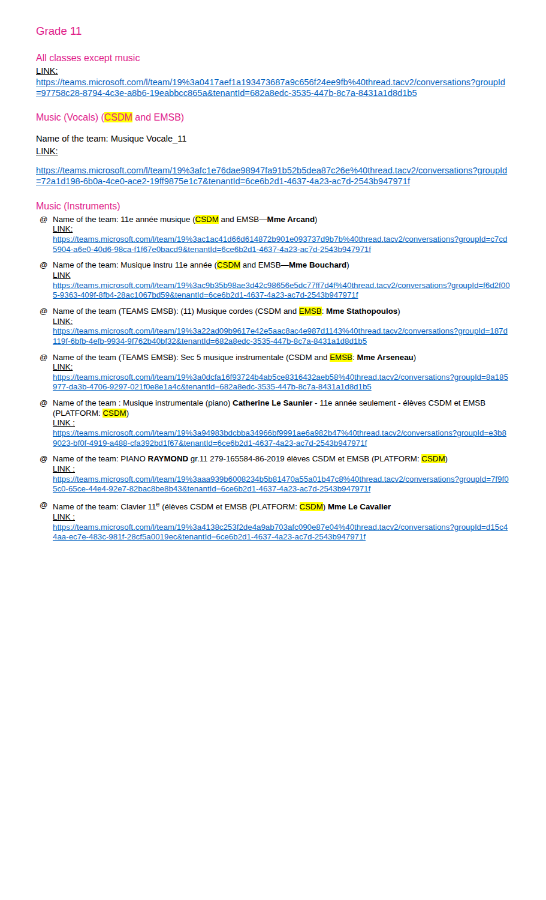Grade 11
All classes except music
LINK:
https://teams.microsoft.com/l/team/19%3a0417aef1a193473687a9c656f24ee9fb%40thread.tacv2/conversations?groupId=97758c28-8794-4c3e-a8b6-19eabbcc865a&tenantId=682a8edc-3535-447b-8c7a-8431a1d8d1b5
Music (Vocals) (CSDM and EMSB)
Name of the team: Musique Vocale_11
LINK:
https://teams.microsoft.com/l/team/19%3afc1e76dae98947fa91b52b5dea87c26e%40thread.tacv2/conversations?groupId=72a1d198-6b0a-4ce0-ace2-19ff9875e1c7&tenantId=6ce6b2d1-4637-4a23-ac7d-2543b947971f
Music (Instruments)
Name of the team: 11e année musique (CSDM and EMSB—Mme Arcand)
LINK:
https://teams.microsoft.com/l/team/19%3ac1ac41d66d614872b901e093737d9b7b%40thread.tacv2/conversations?groupId=c7cd5904-a6e0-40d6-98ca-f1f67e0bacd9&tenantId=6ce6b2d1-4637-4a23-ac7d-2543b947971f
Name of the team: Musique instru 11e année (CSDM and EMSB—Mme Bouchard)
LINK
https://teams.microsoft.com/l/team/19%3ac9b35b98ae3d42c98656e5dc77ff7d4f%40thread.tacv2/conversations?groupId=f6d2f005-9363-409f-8fb4-28ac1067bd59&tenantId=6ce6b2d1-4637-4a23-ac7d-2543b947971f
Name of the team (TEAMS EMSB): (11) Musique cordes (CSDM and EMSB: Mme Stathopoulos)
LINK:
https://teams.microsoft.com/l/team/19%3a22ad09b9617e42e5aac8ac4e987d1143%40thread.tacv2/conversations?groupId=187d119f-6bfb-4efb-9934-9f762b40bf32&tenantId=682a8edc-3535-447b-8c7a-8431a1d8d1b5
Name of the team (TEAMS EMSB): Sec 5 musique instrumentale (CSDM and EMSB: Mme Arseneau)
LINK:
https://teams.microsoft.com/l/team/19%3a0dcfa16f93724b4ab5ce8316432aeb58%40thread.tacv2/conversations?groupId=8a185977-da3b-4706-9297-021f0e8e1a4c&tenantId=682a8edc-3535-447b-8c7a-8431a1d8d1b5
Name of the team : Musique instrumentale (piano) Catherine Le Saunier - 11e année seulement - élèves CSDM et EMSB (PLATFORM: CSDM)
LINK :
https://teams.microsoft.com/l/team/19%3a94983bdcbba34966bf9991ae6a982b47%40thread.tacv2/conversations?groupId=e3b89023-bf0f-4919-a488-cfa392bd1f67&tenantId=6ce6b2d1-4637-4a23-ac7d-2543b947971f
Name of the team: PIANO RAYMOND gr.11 279-165584-86-2019 élèves CSDM et EMSB (PLATFORM: CSDM)
LINK :
https://teams.microsoft.com/l/team/19%3aaa939b6008234b5b81470a55a01b47c8%40thread.tacv2/conversations?groupId=7f9f05c0-65ce-44e4-92e7-82bac8be8b43&tenantId=6ce6b2d1-4637-4a23-ac7d-2543b947971f
Name of the team: Clavier 11e (élèves CSDM et EMSB (PLATFORM: CSDM) Mme Le Cavalier
LINK :
https://teams.microsoft.com/l/team/19%3a4138c253f2de4a9ab703afc090e87e04%40thread.tacv2/conversations?groupId=d15c44aa-ec7e-483c-981f-28cf5a0019ec&tenantId=6ce6b2d1-4637-4a23-ac7d-2543b947971f